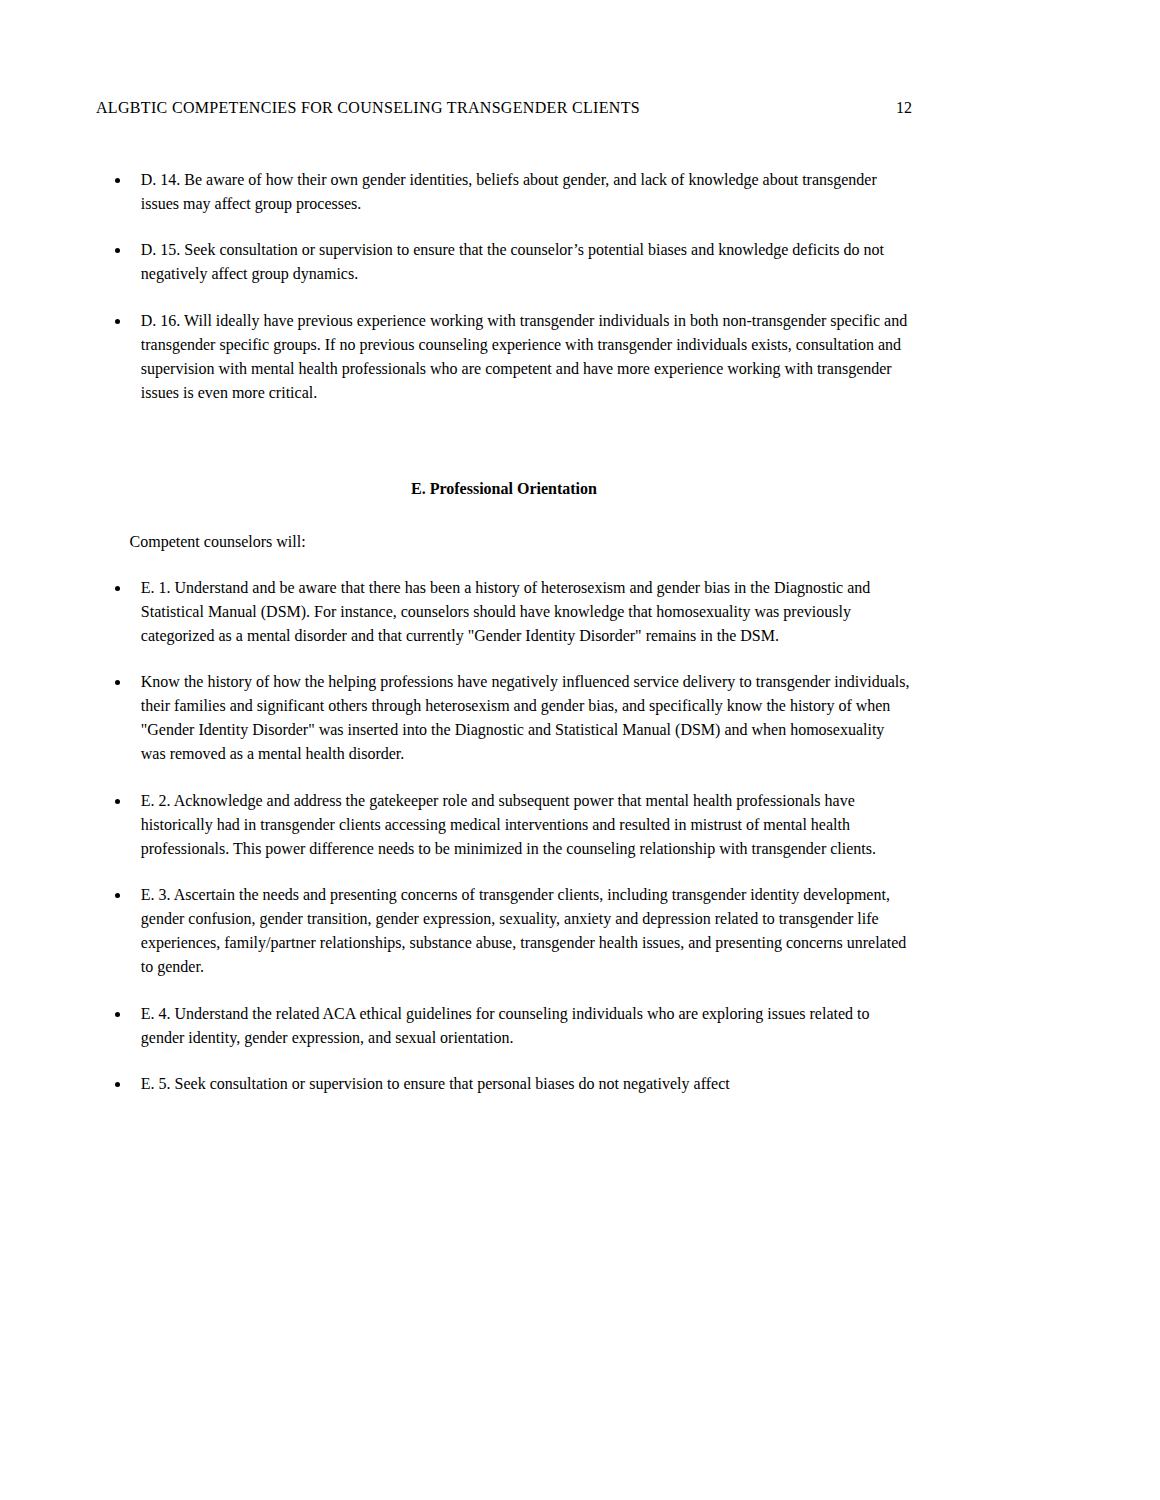ALGBTIC Competencies for Counseling Transgender Clients 12
D. 14. Be aware of how their own gender identities, beliefs about gender, and lack of knowledge about transgender issues may affect group processes.
D. 15. Seek consultation or supervision to ensure that the counselor’s potential biases and knowledge deficits do not negatively affect group dynamics.
D. 16. Will ideally have previous experience working with transgender individuals in both non-transgender specific and transgender specific groups. If no previous counseling experience with transgender individuals exists, consultation and supervision with mental health professionals who are competent and have more experience working with transgender issues is even more critical.
E. Professional Orientation
Competent counselors will:
E. 1. Understand and be aware that there has been a history of heterosexism and gender bias in the Diagnostic and Statistical Manual (DSM). For instance, counselors should have knowledge that homosexuality was previously categorized as a mental disorder and that currently "Gender Identity Disorder" remains in the DSM.
Know the history of how the helping professions have negatively influenced service delivery to transgender individuals, their families and significant others through heterosexism and gender bias, and specifically know the history of when "Gender Identity Disorder" was inserted into the Diagnostic and Statistical Manual (DSM) and when homosexuality was removed as a mental health disorder.
E. 2. Acknowledge and address the gatekeeper role and subsequent power that mental health professionals have historically had in transgender clients accessing medical interventions and resulted in mistrust of mental health professionals. This power difference needs to be minimized in the counseling relationship with transgender clients.
E. 3. Ascertain the needs and presenting concerns of transgender clients, including transgender identity development, gender confusion, gender transition, gender expression, sexuality, anxiety and depression related to transgender life experiences, family/partner relationships, substance abuse, transgender health issues, and presenting concerns unrelated to gender.
E. 4. Understand the related ACA ethical guidelines for counseling individuals who are exploring issues related to gender identity, gender expression, and sexual orientation.
E. 5. Seek consultation or supervision to ensure that personal biases do not negatively affect